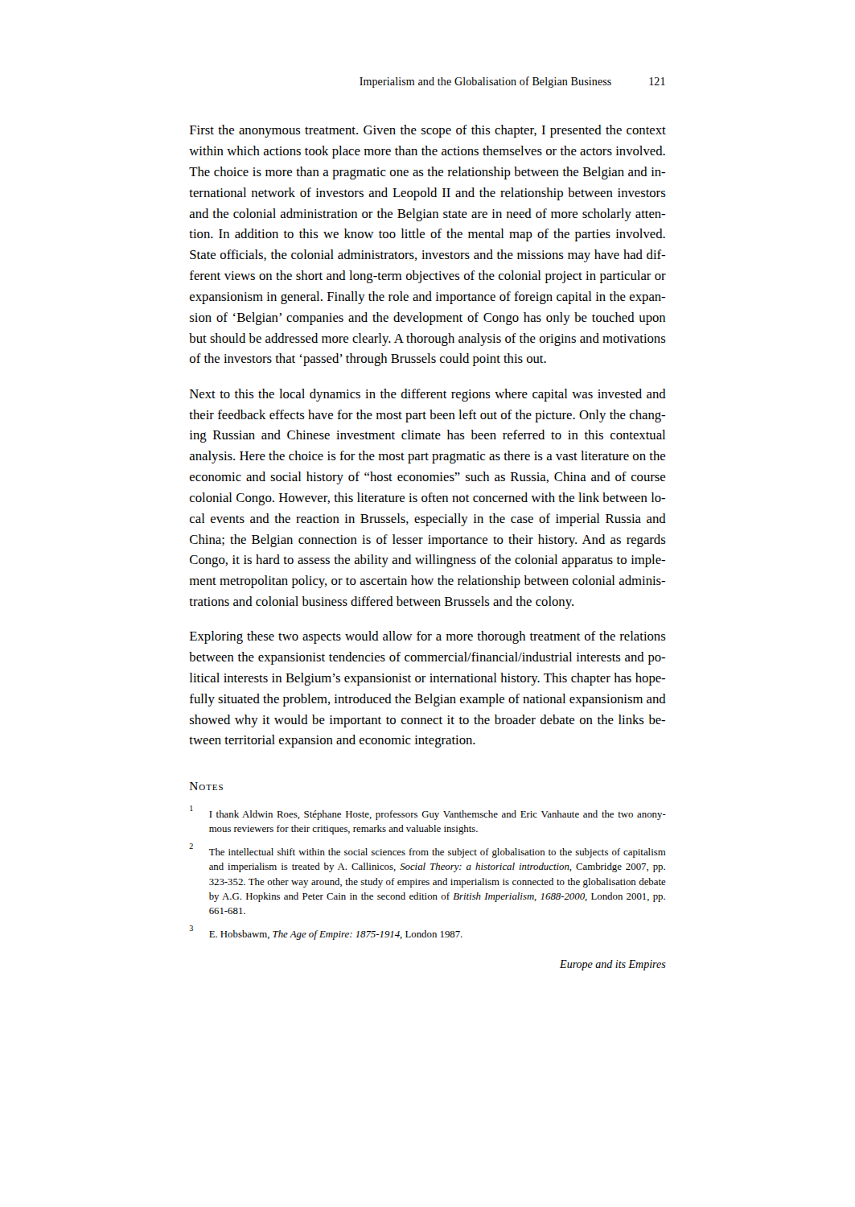Imperialism and the Globalisation of Belgian Business 121
First the anonymous treatment. Given the scope of this chapter, I presented the context within which actions took place more than the actions themselves or the actors involved. The choice is more than a pragmatic one as the relationship between the Belgian and international network of investors and Leopold II and the relationship between investors and the colonial administration or the Belgian state are in need of more scholarly attention. In addition to this we know too little of the mental map of the parties involved. State officials, the colonial administrators, investors and the missions may have had different views on the short and long-term objectives of the colonial project in particular or expansionism in general. Finally the role and importance of foreign capital in the expansion of ‘Belgian’ companies and the development of Congo has only be touched upon but should be addressed more clearly. A thorough analysis of the origins and motivations of the investors that ‘passed’ through Brussels could point this out.
Next to this the local dynamics in the different regions where capital was invested and their feedback effects have for the most part been left out of the picture. Only the changing Russian and Chinese investment climate has been referred to in this contextual analysis. Here the choice is for the most part pragmatic as there is a vast literature on the economic and social history of “host economies” such as Russia, China and of course colonial Congo. However, this literature is often not concerned with the link between local events and the reaction in Brussels, especially in the case of imperial Russia and China; the Belgian connection is of lesser importance to their history. And as regards Congo, it is hard to assess the ability and willingness of the colonial apparatus to implement metropolitan policy, or to ascertain how the relationship between colonial administrations and colonial business differed between Brussels and the colony.
Exploring these two aspects would allow for a more thorough treatment of the relations between the expansionist tendencies of commercial/financial/industrial interests and political interests in Belgium’s expansionist or international history. This chapter has hopefully situated the problem, introduced the Belgian example of national expansionism and showed why it would be important to connect it to the broader debate on the links between territorial expansion and economic integration.
Notes
1 I thank Aldwin Roes, Stéphane Hoste, professors Guy Vanthemsche and Eric Vanhaute and the two anonymous reviewers for their critiques, remarks and valuable insights.
2 The intellectual shift within the social sciences from the subject of globalisation to the subjects of capitalism and imperialism is treated by A. Callinicos, Social Theory: a historical introduction, Cambridge 2007, pp. 323-352. The other way around, the study of empires and imperialism is connected to the globalisation debate by A.G. Hopkins and Peter Cain in the second edition of British Imperialism, 1688-2000, London 2001, pp. 661-681.
3 E. Hobsbawm, The Age of Empire: 1875-1914, London 1987.
Europe and its Empires